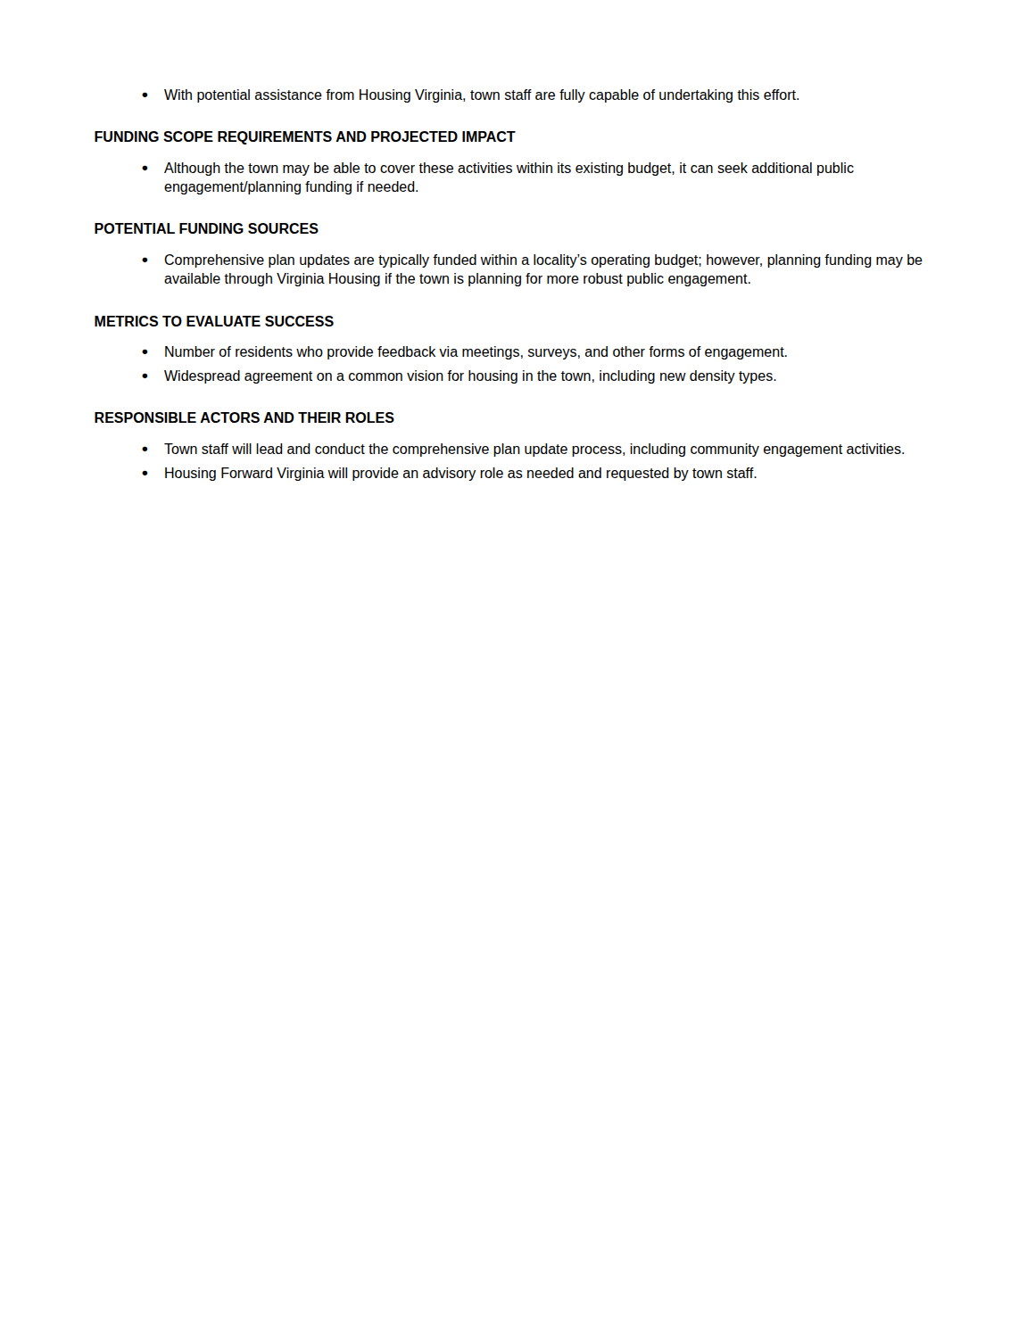With potential assistance from Housing Virginia, town staff are fully capable of undertaking this effort.
Funding Scope Requirements and Projected Impact
Although the town may be able to cover these activities within its existing budget, it can seek additional public engagement/planning funding if needed.
Potential Funding Sources
Comprehensive plan updates are typically funded within a locality’s operating budget; however, planning funding may be available through Virginia Housing if the town is planning for more robust public engagement.
Metrics to Evaluate Success
Number of residents who provide feedback via meetings, surveys, and other forms of engagement.
Widespread agreement on a common vision for housing in the town, including new density types.
Responsible Actors and Their Roles
Town staff will lead and conduct the comprehensive plan update process, including community engagement activities.
Housing Forward Virginia will provide an advisory role as needed and requested by town staff.